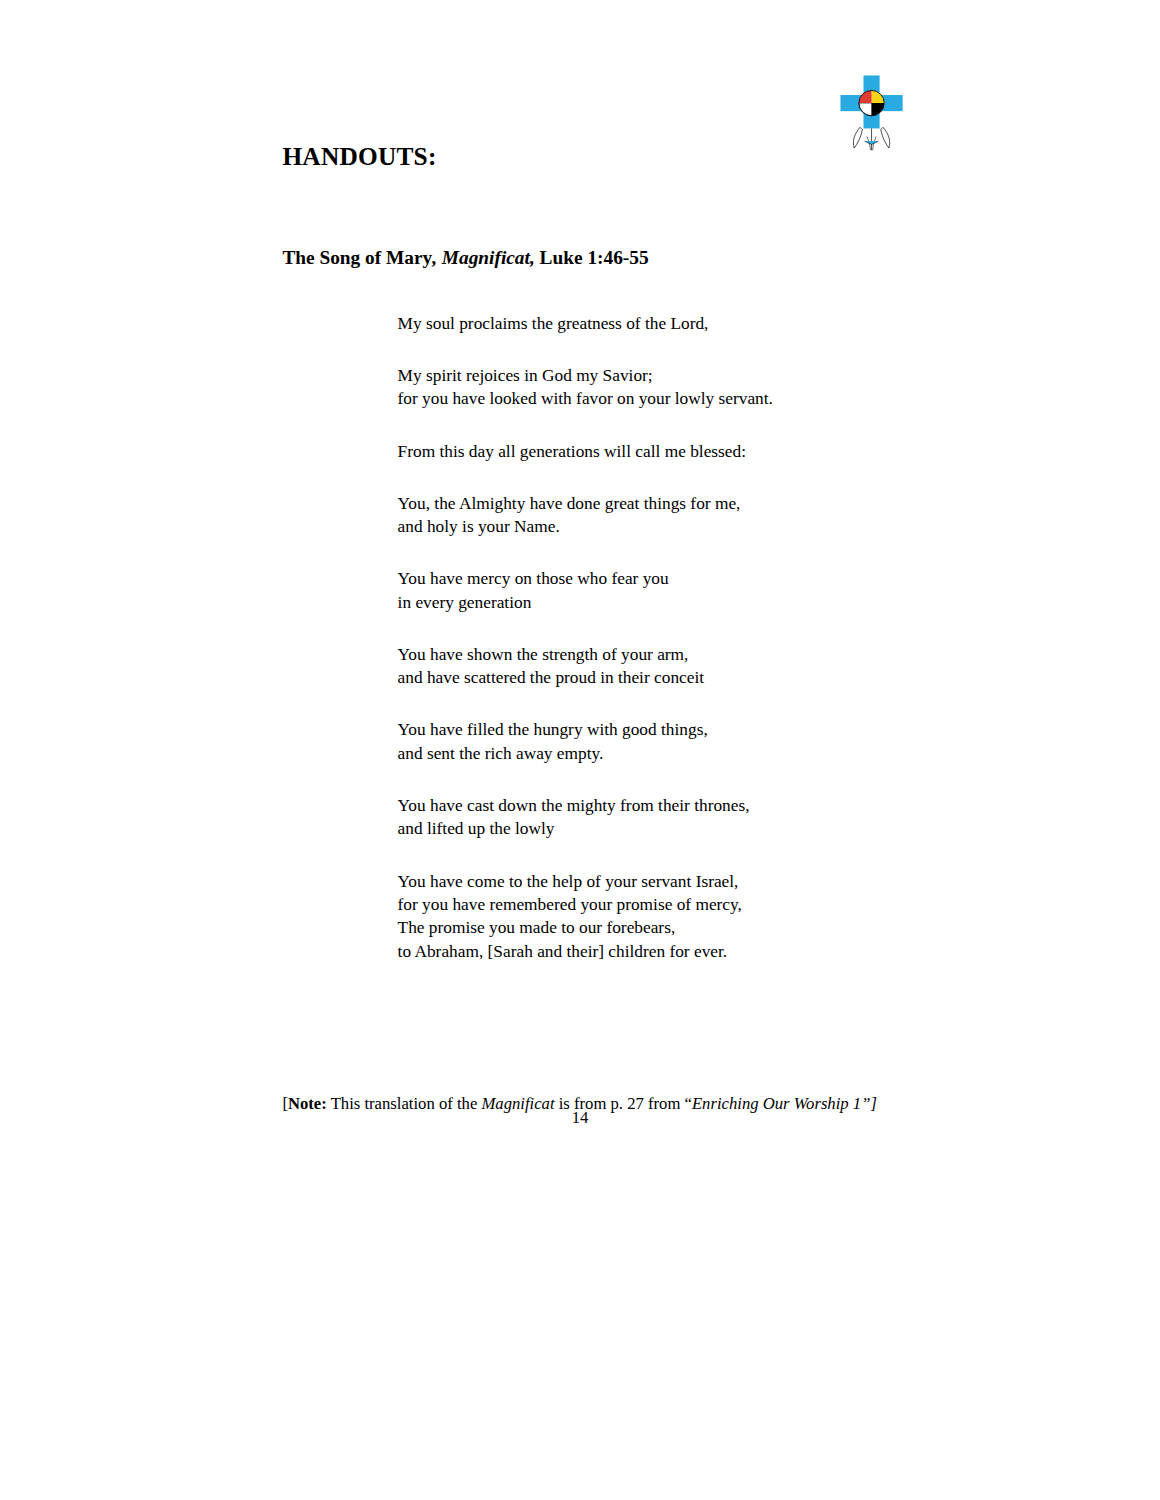HANDOUTS:
The Song of Mary, Magnificat, Luke 1:46-55
My soul proclaims the greatness of the Lord,
My spirit rejoices in God my Savior;
for you have looked with favor on your lowly servant.
From this day all generations will call me blessed:
You, the Almighty have done great things for me,
and holy is your Name.
You have mercy on those who fear you
in every generation
You have shown the strength of your arm,
and have scattered the proud in their conceit
You have filled the hungry with good things,
and sent the rich away empty.
You have cast down the mighty from their thrones,
and lifted up the lowly
You have come to the help of your servant Israel,
for you have remembered your promise of mercy,
The promise you made to our forebears,
to Abraham, [Sarah and their] children for ever.
[Note: This translation of the Magnificat is from p. 27 from “Enriching Our Worship 1”]
14